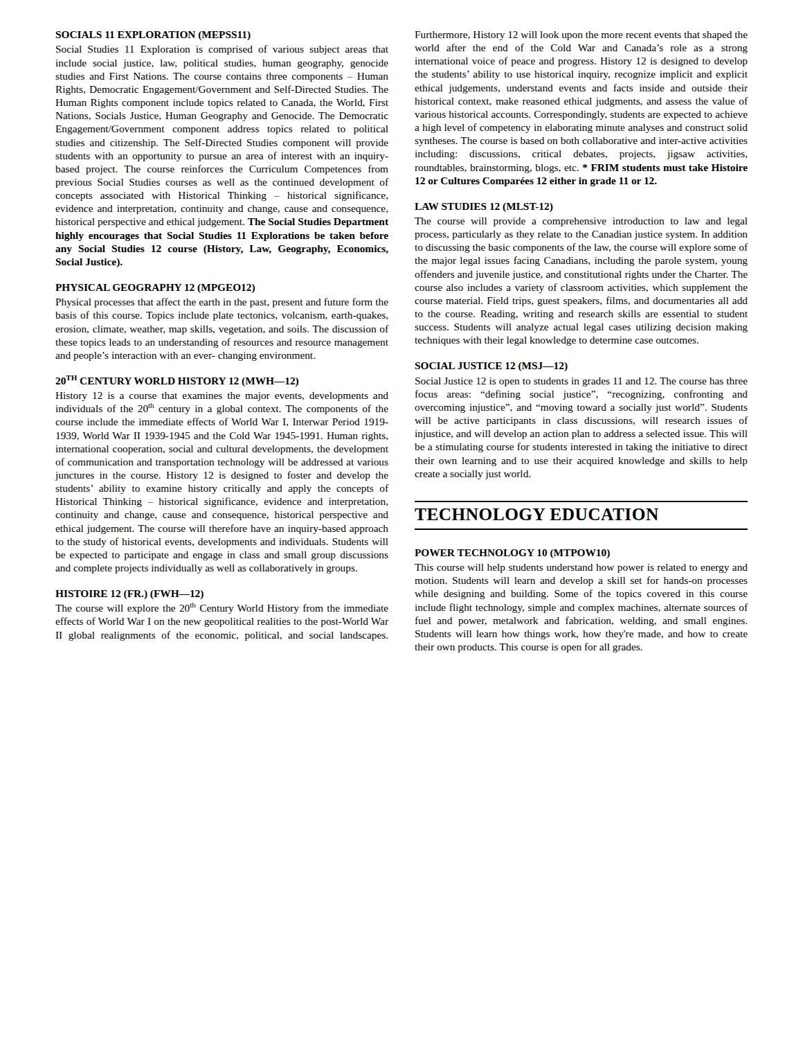SOCIALS 11 EXPLORATION (MEPSS11)
Social Studies 11 Exploration is comprised of various subject areas that include social justice, law, political studies, human geography, genocide studies and First Nations. The course contains three components – Human Rights, Democratic Engagement/Government and Self-Directed Studies. The Human Rights component include topics related to Canada, the World, First Nations, Socials Justice, Human Geography and Genocide. The Democratic Engagement/Government component address topics related to political studies and citizenship. The Self-Directed Studies component will provide students with an opportunity to pursue an area of interest with an inquiry-based project. The course reinforces the Curriculum Competences from previous Social Studies courses as well as the continued development of concepts associated with Historical Thinking – historical significance, evidence and interpretation, continuity and change, cause and consequence, historical perspective and ethical judgement. The Social Studies Department highly encourages that Social Studies 11 Explorations be taken before any Social Studies 12 course (History, Law, Geography, Economics, Social Justice).
PHYSICAL GEOGRAPHY 12 (MPGEO12)
Physical processes that affect the earth in the past, present and future form the basis of this course. Topics include plate tectonics, volcanism, earth-quakes, erosion, climate, weather, map skills, vegetation, and soils. The discussion of these topics leads to an understanding of resources and resource management and people’s interaction with an ever- changing environment.
20TH CENTURY WORLD HISTORY 12 (MWH—12)
History 12 is a course that examines the major events, developments and individuals of the 20th century in a global context. The components of the course include the immediate effects of World War I, Interwar Period 1919-1939, World War II 1939-1945 and the Cold War 1945-1991. Human rights, international cooperation, social and cultural developments, the development of communication and transportation technology will be addressed at various junctures in the course. History 12 is designed to foster and develop the students’ ability to examine history critically and apply the concepts of Historical Thinking – historical significance, evidence and interpretation, continuity and change, cause and consequence, historical perspective and ethical judgement. The course will therefore have an inquiry-based approach to the study of historical events, developments and individuals. Students will be expected to participate and engage in class and small group discussions and complete projects individually as well as collaboratively in groups.
HISTOIRE 12 (FR.) (FWH—12)
The course will explore the 20th Century World History from the immediate effects of World War I on the new geopolitical realities to the post-World War II global realignments of the economic, political, and social landscapes. Furthermore, History 12 will look upon the more recent events that shaped the world after the end of the Cold War and Canada’s role as a strong international voice of peace and progress. History 12 is designed to develop the students’ ability to use historical inquiry, recognize implicit and explicit ethical judgements, understand events and facts inside and outside their historical context, make reasoned ethical judgments, and assess the value of various historical accounts. Correspondingly, students are expected to achieve a high level of competency in elaborating minute analyses and construct solid syntheses. The course is based on both collaborative and inter-active activities including: discussions, critical debates, projects, jigsaw activities, roundtables, brainstorming, blogs, etc. * FRIM students must take Histoire 12 or Cultures Comparées 12 either in grade 11 or 12.
LAW STUDIES 12 (MLST-12)
The course will provide a comprehensive introduction to law and legal process, particularly as they relate to the Canadian justice system. In addition to discussing the basic components of the law, the course will explore some of the major legal issues facing Canadians, including the parole system, young offenders and juvenile justice, and constitutional rights under the Charter. The course also includes a variety of classroom activities, which supplement the course material. Field trips, guest speakers, films, and documentaries all add to the course. Reading, writing and research skills are essential to student success. Students will analyze actual legal cases utilizing decision making techniques with their legal knowledge to determine case outcomes.
SOCIAL JUSTICE 12 (MSJ—12)
Social Justice 12 is open to students in grades 11 and 12. The course has three focus areas: “defining social justice”, “recognizing, confronting and overcoming injustice”, and “moving toward a socially just world”. Students will be active participants in class discussions, will research issues of injustice, and will develop an action plan to address a selected issue. This will be a stimulating course for students interested in taking the initiative to direct their own learning and to use their acquired knowledge and skills to help create a socially just world.
TECHNOLOGY EDUCATION
POWER TECHNOLOGY 10 (MTPOW10)
This course will help students understand how power is related to energy and motion. Students will learn and develop a skill set for hands-on processes while designing and building. Some of the topics covered in this course include flight technology, simple and complex machines, alternate sources of fuel and power, metalwork and fabrication, welding, and small engines. Students will learn how things work, how they're made, and how to create their own products. This course is open for all grades.